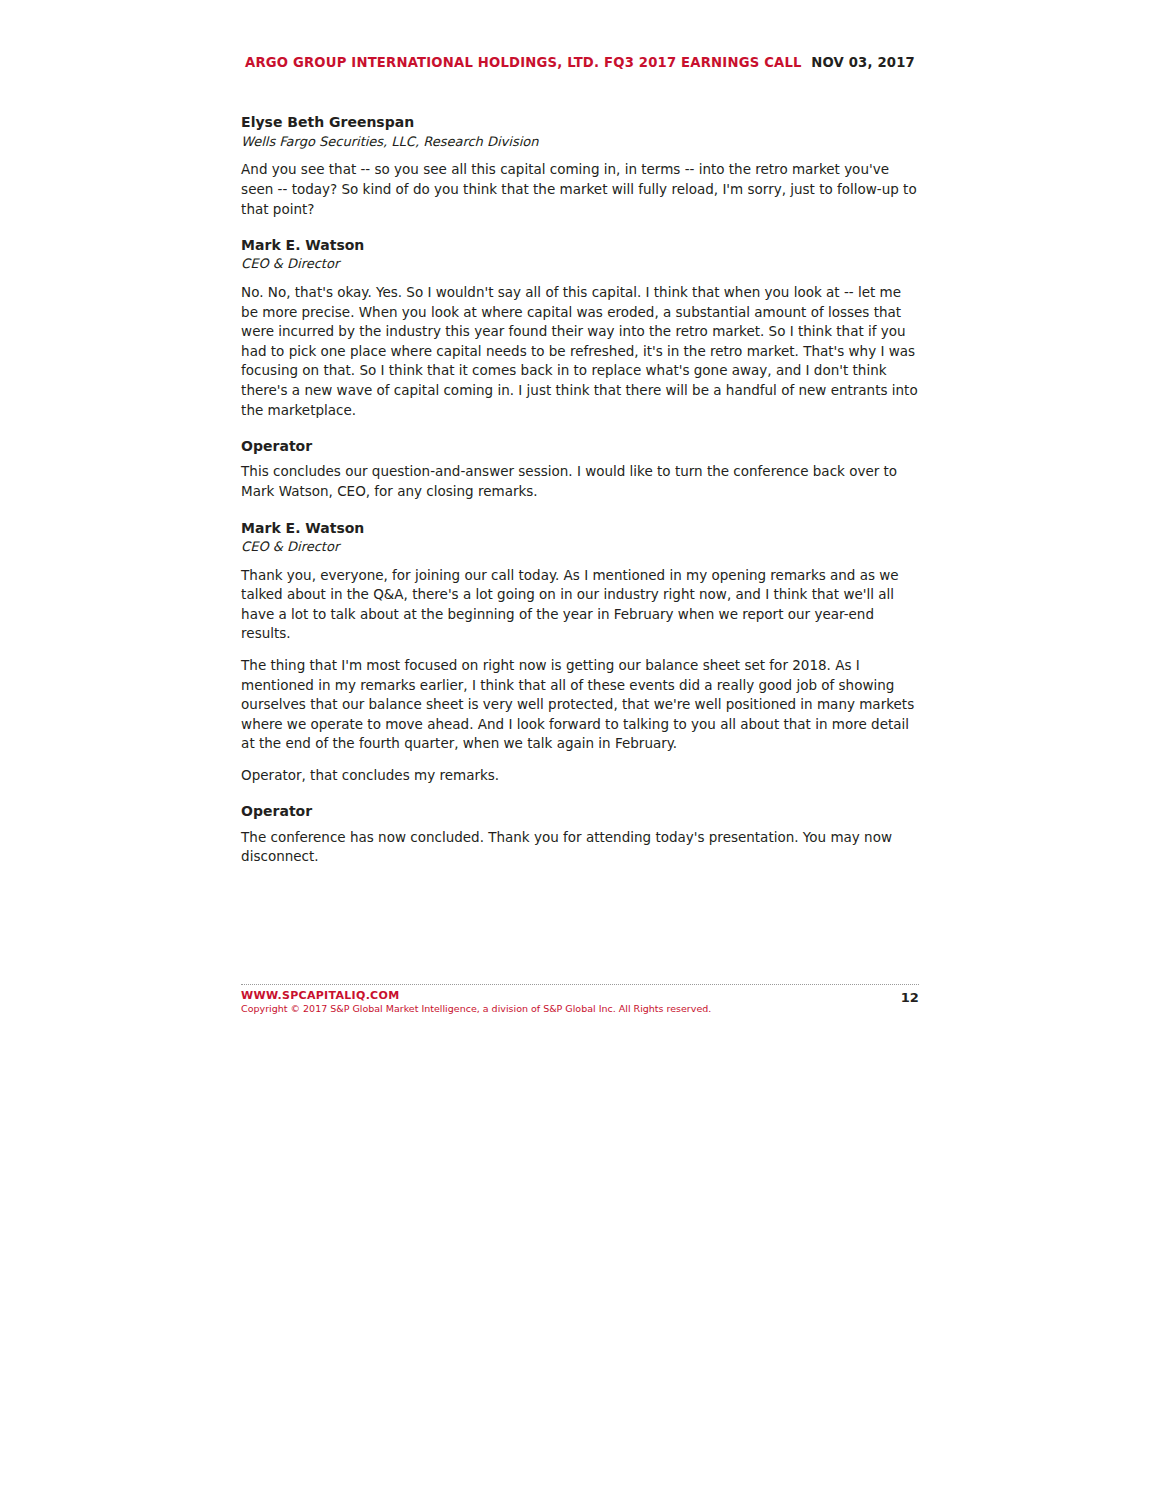ARGO GROUP INTERNATIONAL HOLDINGS, LTD. FQ3 2017 EARNINGS CALL NOV 03, 2017
Elyse Beth Greenspan
Wells Fargo Securities, LLC, Research Division
And you see that -- so you see all this capital coming in, in terms -- into the retro market you've seen -- today? So kind of do you think that the market will fully reload, I'm sorry, just to follow-up to that point?
Mark E. Watson
CEO & Director
No. No, that's okay. Yes. So I wouldn't say all of this capital. I think that when you look at -- let me be more precise. When you look at where capital was eroded, a substantial amount of losses that were incurred by the industry this year found their way into the retro market. So I think that if you had to pick one place where capital needs to be refreshed, it's in the retro market. That's why I was focusing on that. So I think that it comes back in to replace what's gone away, and I don't think there's a new wave of capital coming in. I just think that there will be a handful of new entrants into the marketplace.
Operator
This concludes our question-and-answer session. I would like to turn the conference back over to Mark Watson, CEO, for any closing remarks.
Mark E. Watson
CEO & Director
Thank you, everyone, for joining our call today. As I mentioned in my opening remarks and as we talked about in the Q&A, there's a lot going on in our industry right now, and I think that we'll all have a lot to talk about at the beginning of the year in February when we report our year-end results.
The thing that I'm most focused on right now is getting our balance sheet set for 2018. As I mentioned in my remarks earlier, I think that all of these events did a really good job of showing ourselves that our balance sheet is very well protected, that we're well positioned in many markets where we operate to move ahead. And I look forward to talking to you all about that in more detail at the end of the fourth quarter, when we talk again in February.
Operator, that concludes my remarks.
Operator
The conference has now concluded. Thank you for attending today's presentation. You may now disconnect.
WWW.SPCAPITALIQ.COM
Copyright © 2017 S&P Global Market Intelligence, a division of S&P Global Inc. All Rights reserved.
12